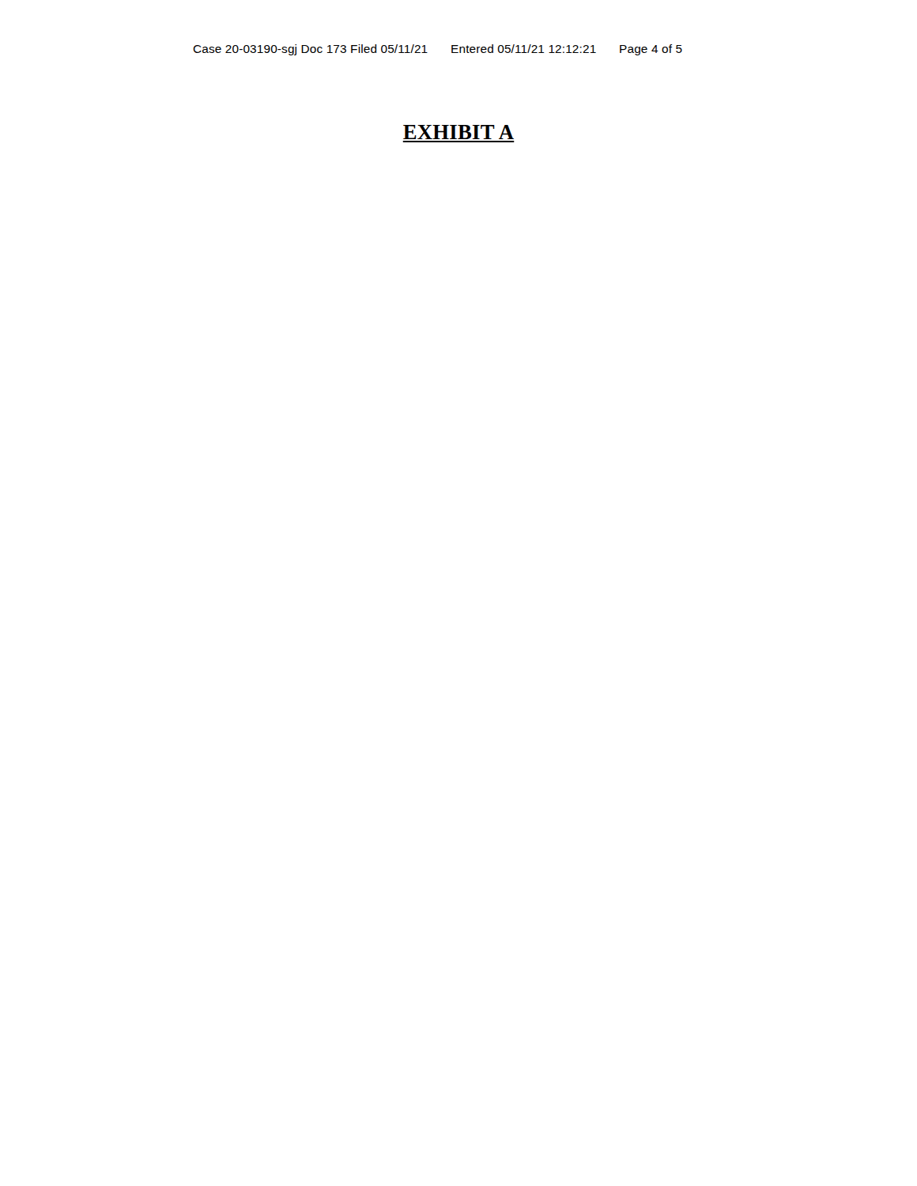Case 20-03190-sgj Doc 173 Filed 05/11/21 Entered 05/11/21 12:12:21 Page 4 of 5
EXHIBIT A